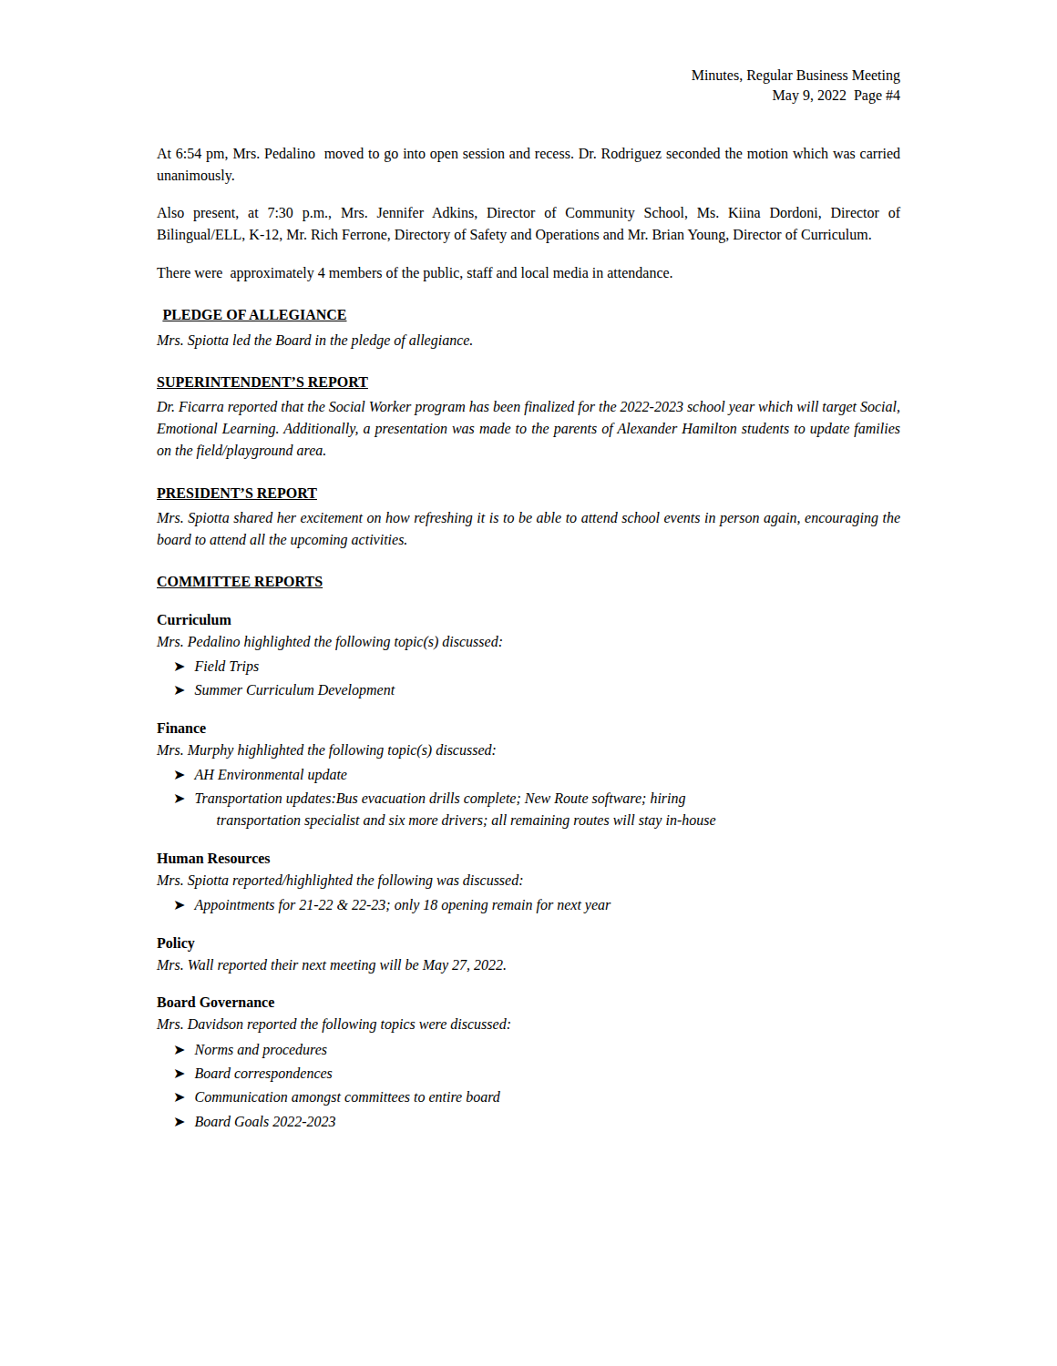Minutes, Regular Business Meeting
May 9, 2022 Page #4
At 6:54 pm, Mrs. Pedalino moved to go into open session and recess. Dr. Rodriguez seconded the motion which was carried unanimously.
Also present, at 7:30 p.m., Mrs. Jennifer Adkins, Director of Community School, Ms. Kiina Dordoni, Director of Bilingual/ELL, K-12, Mr. Rich Ferrone, Directory of Safety and Operations and Mr. Brian Young, Director of Curriculum.
There were approximately 4 members of the public, staff and local media in attendance.
PLEDGE OF ALLEGIANCE
Mrs. Spiotta led the Board in the pledge of allegiance.
SUPERINTENDENT’S REPORT
Dr. Ficarra reported that the Social Worker program has been finalized for the 2022-2023 school year which will target Social, Emotional Learning. Additionally, a presentation was made to the parents of Alexander Hamilton students to update families on the field/playground area.
PRESIDENT’S REPORT
Mrs. Spiotta shared her excitement on how refreshing it is to be able to attend school events in person again, encouraging the board to attend all the upcoming activities.
COMMITTEE REPORTS
Curriculum
Mrs. Pedalino highlighted the following topic(s) discussed:
Field Trips
Summer Curriculum Development
Finance
Mrs. Murphy highlighted the following topic(s) discussed:
AH Environmental update
Transportation updates:Bus evacuation drills complete; New Route software; hiring transportation specialist and six more drivers; all remaining routes will stay in-house
Human Resources
Mrs. Spiotta reported/highlighted the following was discussed:
Appointments for 21-22 & 22-23; only 18 opening remain for next year
Policy
Mrs. Wall reported their next meeting will be May 27, 2022.
Board Governance
Mrs. Davidson reported the following topics were discussed:
Norms and procedures
Board correspondences
Communication amongst committees to entire board
Board Goals 2022-2023